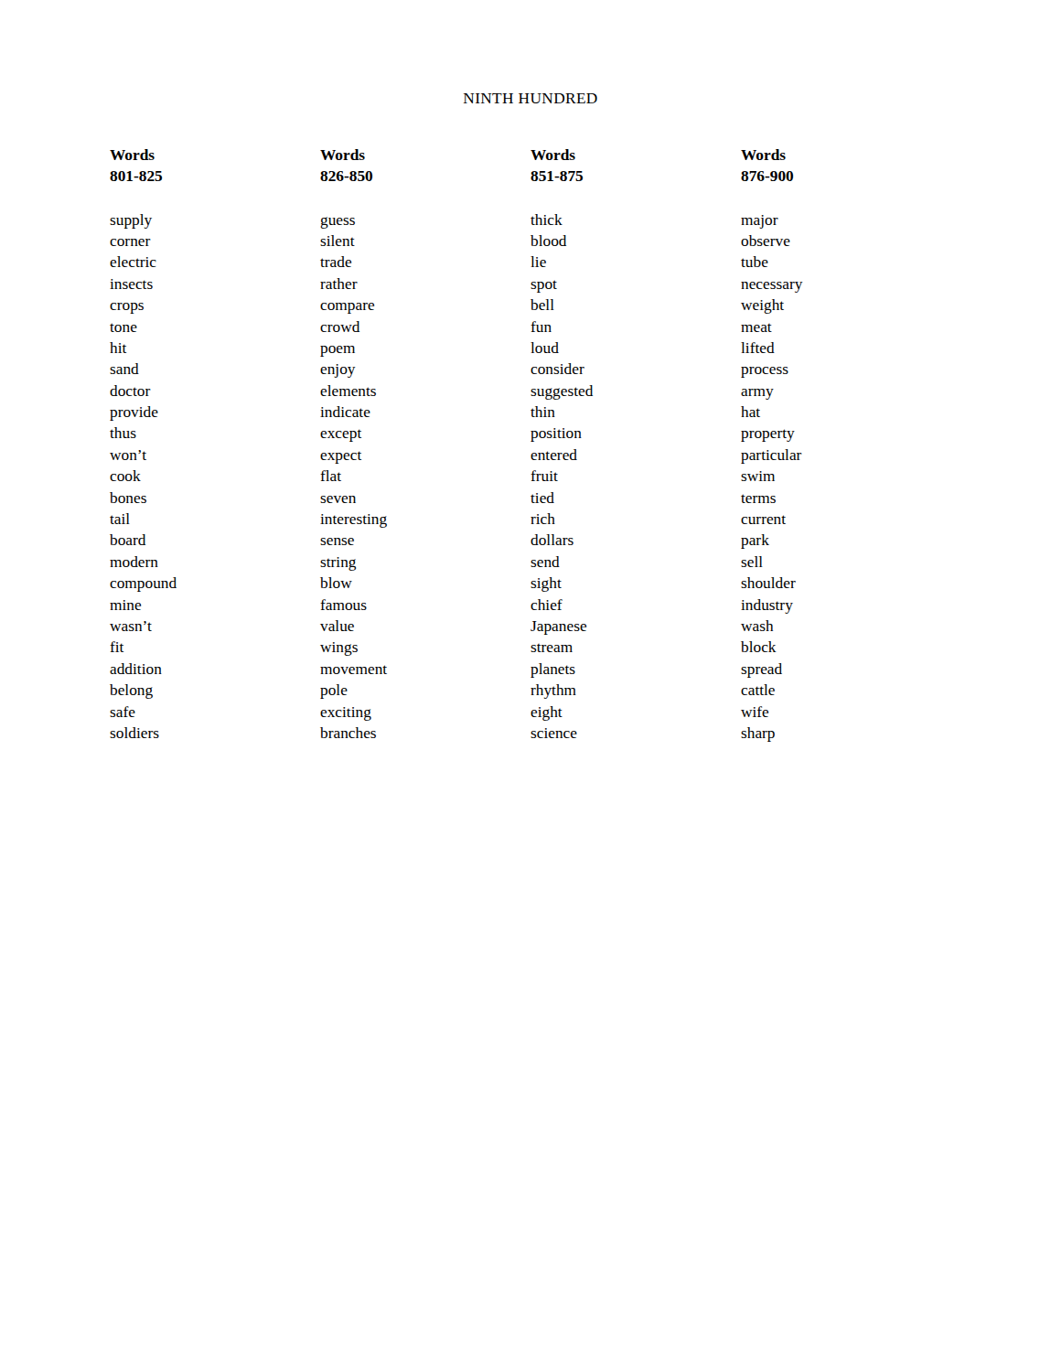NINTH HUNDRED
| Words 801-825 | Words 826-850 | Words 851-875 | Words 876-900 |
| --- | --- | --- | --- |
| supply corner electric insects crops tone hit sand doctor provide thus won’t cook bones tail board modern compound mine wasn’t fit addition belong safe soldiers | guess silent trade rather compare crowd poem enjoy elements indicate except expect flat seven interesting sense string blow famous value wings movement pole exciting branches | thick blood lie spot bell fun loud consider suggested thin position entered fruit tied rich dollars send sight chief Japanese stream planets rhythm eight science | major observe tube necessary weight meat lifted process army hat property particular swim terms current park sell shoulder industry wash block spread cattle wife sharp |